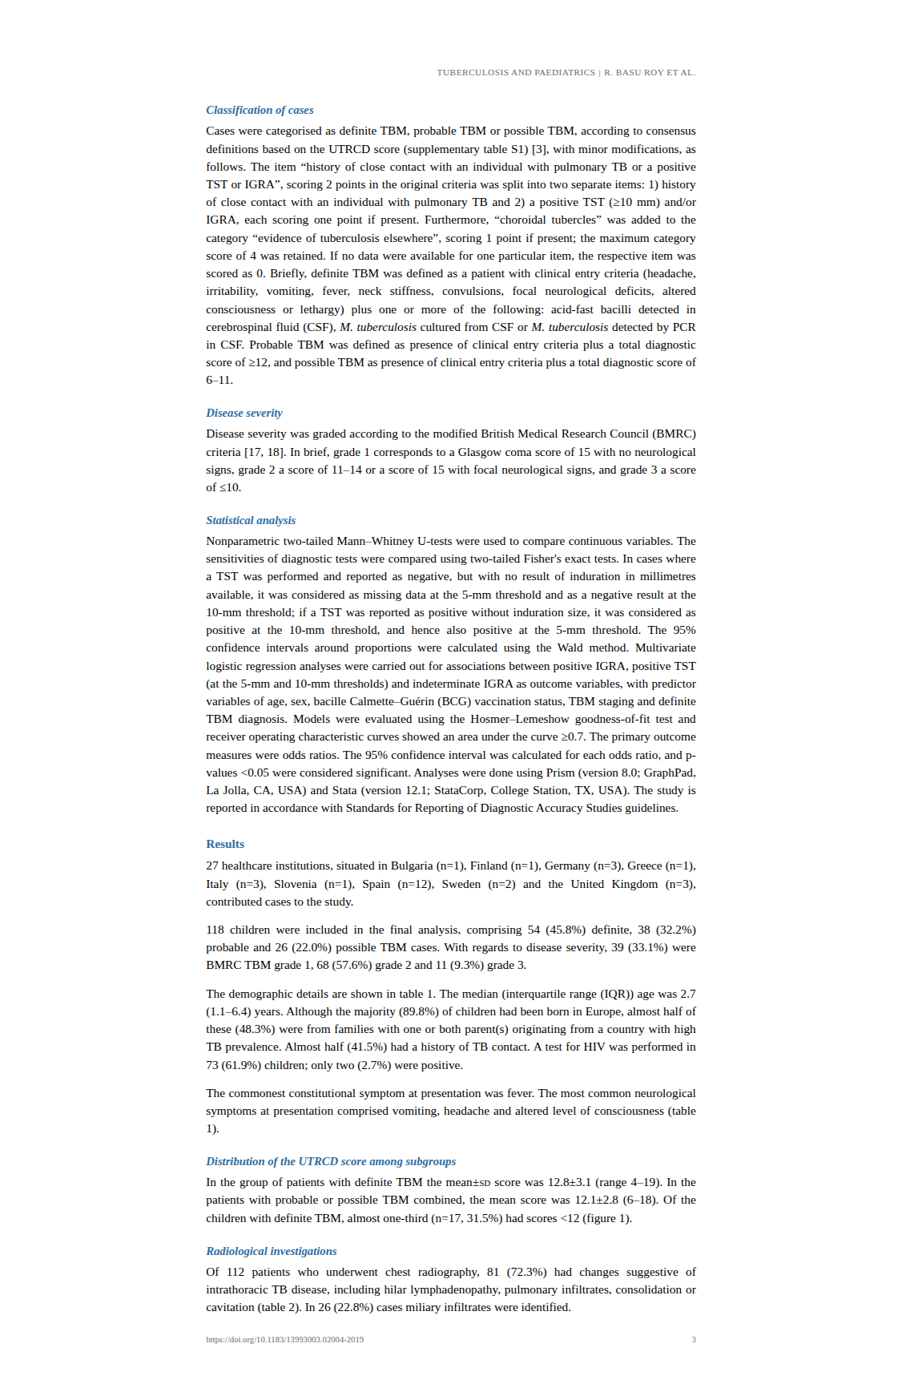Tuberculosis and paediatrics|R. Basu Roy et al.
Classification of cases
Cases were categorised as definite TBM, probable TBM or possible TBM, according to consensus definitions based on the UTRCD score (supplementary table S1) [3], with minor modifications, as follows. The item “history of close contact with an individual with pulmonary TB or a positive TST or IGRA”, scoring 2 points in the original criteria was split into two separate items: 1) history of close contact with an individual with pulmonary TB and 2) a positive TST (≥10 mm) and/or IGRA, each scoring one point if present. Furthermore, “choroidal tubercles” was added to the category “evidence of tuberculosis elsewhere”, scoring 1 point if present; the maximum category score of 4 was retained. If no data were available for one particular item, the respective item was scored as 0. Briefly, definite TBM was defined as a patient with clinical entry criteria (headache, irritability, vomiting, fever, neck stiffness, convulsions, focal neurological deficits, altered consciousness or lethargy) plus one or more of the following: acid-fast bacilli detected in cerebrospinal fluid (CSF), M. tuberculosis cultured from CSF or M. tuberculosis detected by PCR in CSF. Probable TBM was defined as presence of clinical entry criteria plus a total diagnostic score of ≥12, and possible TBM as presence of clinical entry criteria plus a total diagnostic score of 6–11.
Disease severity
Disease severity was graded according to the modified British Medical Research Council (BMRC) criteria [17, 18]. In brief, grade 1 corresponds to a Glasgow coma score of 15 with no neurological signs, grade 2 a score of 11–14 or a score of 15 with focal neurological signs, and grade 3 a score of ≤10.
Statistical analysis
Nonparametric two-tailed Mann–Whitney U-tests were used to compare continuous variables. The sensitivities of diagnostic tests were compared using two-tailed Fisher's exact tests. In cases where a TST was performed and reported as negative, but with no result of induration in millimetres available, it was considered as missing data at the 5-mm threshold and as a negative result at the 10-mm threshold; if a TST was reported as positive without induration size, it was considered as positive at the 10-mm threshold, and hence also positive at the 5-mm threshold. The 95% confidence intervals around proportions were calculated using the Wald method. Multivariate logistic regression analyses were carried out for associations between positive IGRA, positive TST (at the 5-mm and 10-mm thresholds) and indeterminate IGRA as outcome variables, with predictor variables of age, sex, bacille Calmette–Guérin (BCG) vaccination status, TBM staging and definite TBM diagnosis. Models were evaluated using the Hosmer–Lemeshow goodness-of-fit test and receiver operating characteristic curves showed an area under the curve ≥0.7. The primary outcome measures were odds ratios. The 95% confidence interval was calculated for each odds ratio, and p-values <0.05 were considered significant. Analyses were done using Prism (version 8.0; GraphPad, La Jolla, CA, USA) and Stata (version 12.1; StataCorp, College Station, TX, USA). The study is reported in accordance with Standards for Reporting of Diagnostic Accuracy Studies guidelines.
Results
27 healthcare institutions, situated in Bulgaria (n=1), Finland (n=1), Germany (n=3), Greece (n=1), Italy (n=3), Slovenia (n=1), Spain (n=12), Sweden (n=2) and the United Kingdom (n=3), contributed cases to the study.
118 children were included in the final analysis, comprising 54 (45.8%) definite, 38 (32.2%) probable and 26 (22.0%) possible TBM cases. With regards to disease severity, 39 (33.1%) were BMRC TBM grade 1, 68 (57.6%) grade 2 and 11 (9.3%) grade 3.
The demographic details are shown in table 1. The median (interquartile range (IQR)) age was 2.7 (1.1–6.4) years. Although the majority (89.8%) of children had been born in Europe, almost half of these (48.3%) were from families with one or both parent(s) originating from a country with high TB prevalence. Almost half (41.5%) had a history of TB contact. A test for HIV was performed in 73 (61.9%) children; only two (2.7%) were positive.
The commonest constitutional symptom at presentation was fever. The most common neurological symptoms at presentation comprised vomiting, headache and altered level of consciousness (table 1).
Distribution of the UTRCD score among subgroups
In the group of patients with definite TBM the mean±sd score was 12.8±3.1 (range 4–19). In the patients with probable or possible TBM combined, the mean score was 12.1±2.8 (6–18). Of the children with definite TBM, almost one-third (n=17, 31.5%) had scores <12 (figure 1).
Radiological investigations
Of 112 patients who underwent chest radiography, 81 (72.3%) had changes suggestive of intrathoracic TB disease, including hilar lymphadenopathy, pulmonary infiltrates, consolidation or cavitation (table 2). In 26 (22.8%) cases miliary infiltrates were identified.
https://doi.org/10.1183/13993003.02004-2019 3